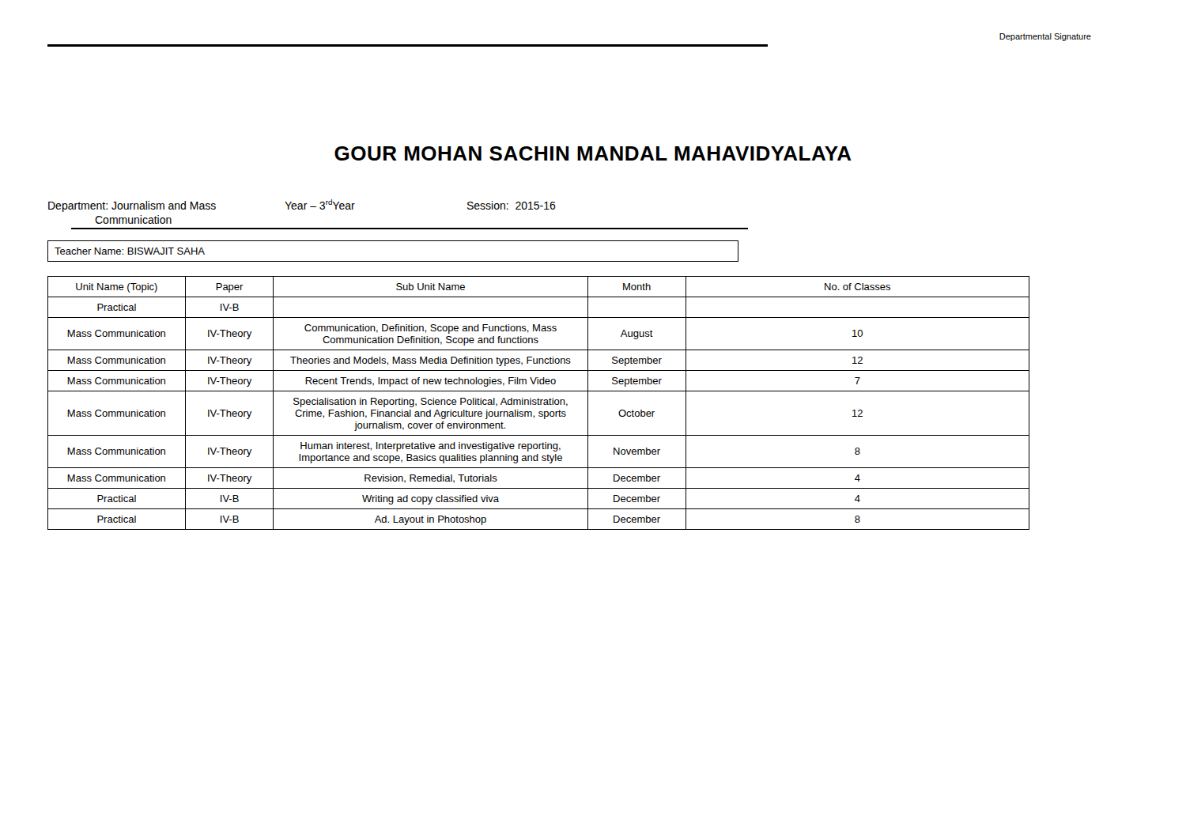Departmental Signature
GOUR MOHAN SACHIN MANDAL MAHAVIDYALAYA
Department: Journalism and Mass Year – 3rdYear Session: 2015-16
Communication
Teacher Name: BISWAJIT SAHA
| Unit Name (Topic) | Paper | Sub Unit Name | Month | No. of Classes |
| --- | --- | --- | --- | --- |
| Practical | IV-B | | | |
| Mass Communication | IV-Theory | Communication, Definition, Scope and Functions, Mass Communication Definition, Scope and functions | August | 10 |
| Mass Communication | IV-Theory | Theories and Models, Mass Media Definition types, Functions | September | 12 |
| Mass Communication | IV-Theory | Recent Trends, Impact of new technologies, Film Video | September | 7 |
| Mass Communication | IV-Theory | Specialisation in Reporting, Science Political, Administration, Crime, Fashion, Financial and Agriculture journalism, sports journalism, cover of environment. | October | 12 |
| Mass Communication | IV-Theory | Human interest, Interpretative and investigative reporting, Importance and scope, Basics qualities planning and style | November | 8 |
| Mass Communication | IV-Theory | Revision, Remedial, Tutorials | December | 4 |
| Practical | IV-B | Writing ad copy classified viva | December | 4 |
| Practical | IV-B | Ad. Layout in Photoshop | December | 8 |